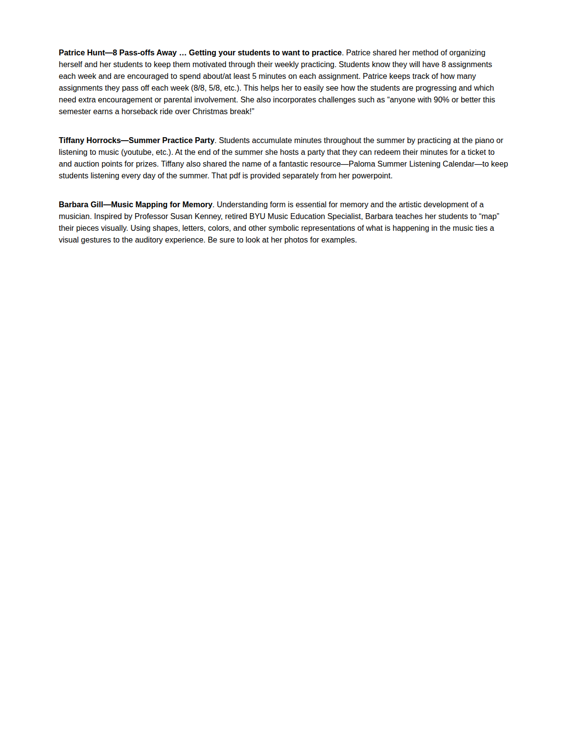Patrice Hunt—8 Pass-offs Away … Getting your students to want to practice. Patrice shared her method of organizing herself and her students to keep them motivated through their weekly practicing. Students know they will have 8 assignments each week and are encouraged to spend about/at least 5 minutes on each assignment. Patrice keeps track of how many assignments they pass off each week (8/8, 5/8, etc.). This helps her to easily see how the students are progressing and which need extra encouragement or parental involvement. She also incorporates challenges such as “anyone with 90% or better this semester earns a horseback ride over Christmas break!”
Tiffany Horrocks—Summer Practice Party. Students accumulate minutes throughout the summer by practicing at the piano or listening to music (youtube, etc.). At the end of the summer she hosts a party that they can redeem their minutes for a ticket to and auction points for prizes. Tiffany also shared the name of a fantastic resource—Paloma Summer Listening Calendar—to keep students listening every day of the summer. That pdf is provided separately from her powerpoint.
Barbara Gill—Music Mapping for Memory. Understanding form is essential for memory and the artistic development of a musician. Inspired by Professor Susan Kenney, retired BYU Music Education Specialist, Barbara teaches her students to “map” their pieces visually. Using shapes, letters, colors, and other symbolic representations of what is happening in the music ties a visual gestures to the auditory experience. Be sure to look at her photos for examples.